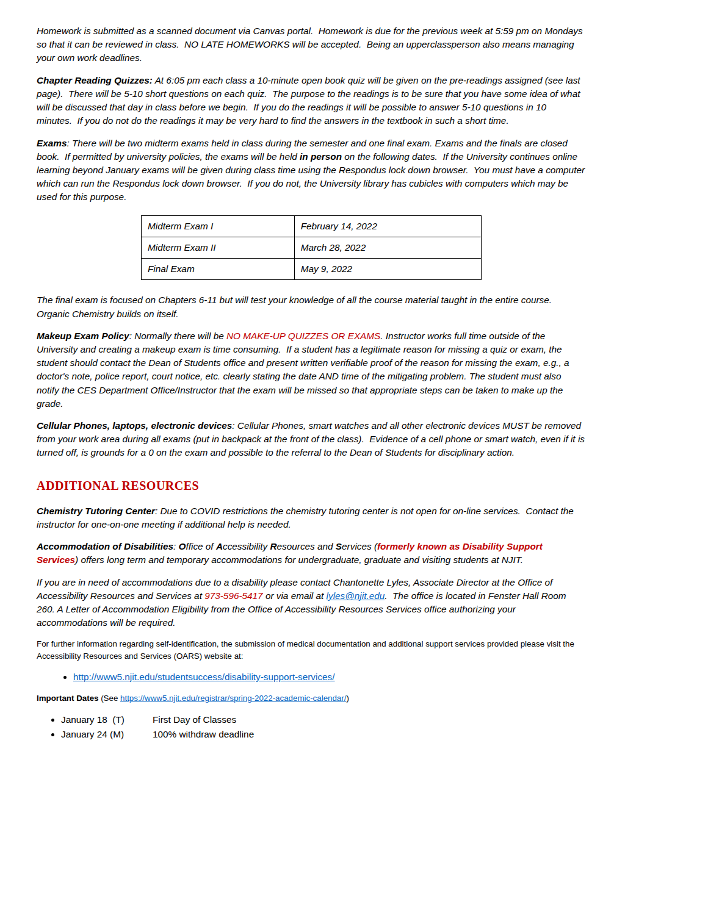Homework is submitted as a scanned document via Canvas portal. Homework is due for the previous week at 5:59 pm on Mondays so that it can be reviewed in class. NO LATE HOMEWORKS will be accepted. Being an upperclassperson also means managing your own work deadlines.
Chapter Reading Quizzes: At 6:05 pm each class a 10-minute open book quiz will be given on the pre-readings assigned (see last page). There will be 5-10 short questions on each quiz. The purpose to the readings is to be sure that you have some idea of what will be discussed that day in class before we begin. If you do the readings it will be possible to answer 5-10 questions in 10 minutes. If you do not do the readings it may be very hard to find the answers in the textbook in such a short time.
Exams: There will be two midterm exams held in class during the semester and one final exam. Exams and the finals are closed book. If permitted by university policies, the exams will be held in person on the following dates. If the University continues online learning beyond January exams will be given during class time using the Respondus lock down browser. You must have a computer which can run the Respondus lock down browser. If you do not, the University library has cubicles with computers which may be used for this purpose.
| Midterm Exam I | February 14, 2022 |
| Midterm Exam II | March 28, 2022 |
| Final Exam | May 9, 2022 |
The final exam is focused on Chapters 6-11 but will test your knowledge of all the course material taught in the entire course. Organic Chemistry builds on itself.
Makeup Exam Policy: Normally there will be NO MAKE-UP QUIZZES OR EXAMS. Instructor works full time outside of the University and creating a makeup exam is time consuming. If a student has a legitimate reason for missing a quiz or exam, the student should contact the Dean of Students office and present written verifiable proof of the reason for missing the exam, e.g., a doctor's note, police report, court notice, etc. clearly stating the date AND time of the mitigating problem. The student must also notify the CES Department Office/Instructor that the exam will be missed so that appropriate steps can be taken to make up the grade.
Cellular Phones, laptops, electronic devices: Cellular Phones, smart watches and all other electronic devices MUST be removed from your work area during all exams (put in backpack at the front of the class). Evidence of a cell phone or smart watch, even if it is turned off, is grounds for a 0 on the exam and possible to the referral to the Dean of Students for disciplinary action.
ADDITIONAL RESOURCES
Chemistry Tutoring Center: Due to COVID restrictions the chemistry tutoring center is not open for on-line services. Contact the instructor for one-on-one meeting if additional help is needed.
Accommodation of Disabilities: Office of Accessibility Resources and Services (formerly known as Disability Support Services) offers long term and temporary accommodations for undergraduate, graduate and visiting students at NJIT.
If you are in need of accommodations due to a disability please contact Chantonette Lyles, Associate Director at the Office of Accessibility Resources and Services at 973-596-5417 or via email at lyles@njit.edu. The office is located in Fenster Hall Room 260. A Letter of Accommodation Eligibility from the Office of Accessibility Resources Services office authorizing your accommodations will be required.
For further information regarding self-identification, the submission of medical documentation and additional support services provided please visit the Accessibility Resources and Services (OARS) website at:
http://www5.njit.edu/studentsuccess/disability-support-services/
Important Dates (See https://www5.njit.edu/registrar/spring-2022-academic-calendar/)
January 18 (T) First Day of Classes
January 24 (M) 100% withdraw deadline